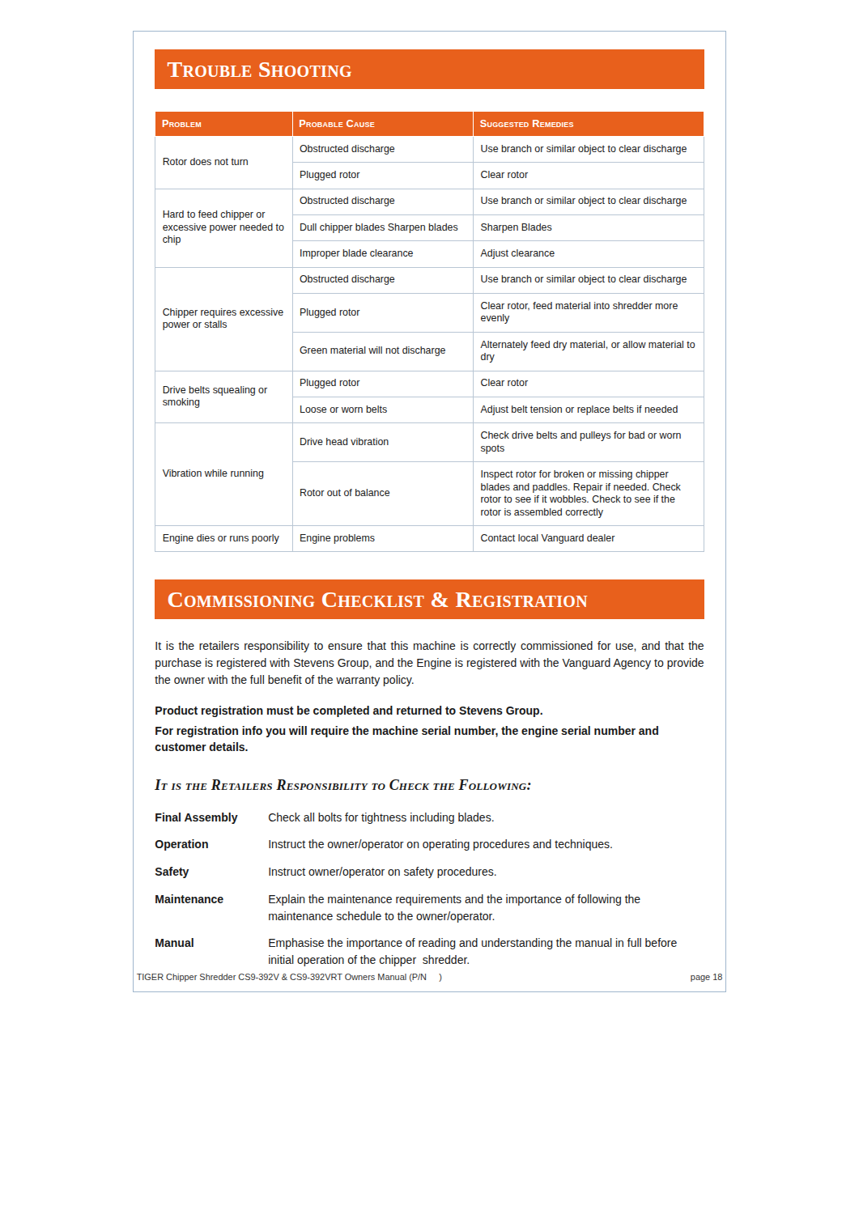Trouble Shooting
| Problem | Probable Cause | Suggested Remedies |
| --- | --- | --- |
| Rotor does not turn | Obstructed discharge | Use branch or similar object to clear discharge |
| Plugged rotor | Clear rotor |
| Hard to feed chipper or excessive power needed to chip | Obstructed discharge | Use branch or similar object to clear discharge |
| Dull chipper blades Sharpen blades | Sharpen Blades |
| Improper blade clearance | Adjust clearance |
| Chipper requires excessive power or stalls | Obstructed discharge | Use branch or similar object to clear discharge |
| Plugged rotor | Clear rotor, feed material into shredder more evenly |
| Green material will not discharge | Alternately feed dry material, or allow material to dry |
| Drive belts squealing or smoking | Plugged rotor | Clear rotor |
| Loose or worn belts | Adjust belt tension or replace belts if needed |
| Vibration while running | Drive head vibration | Check drive belts and pulleys for bad or worn spots |
| Rotor out of balance | Inspect rotor for broken or missing chipper blades and paddles. Repair if needed. Check rotor to see if it wobbles. Check to see if the rotor is assembled correctly |
| Engine dies or runs poorly | Engine problems | Contact local Vanguard dealer |
Commissioning Checklist & Registration
It is the retailers responsibility to ensure that this machine is correctly commissioned for use, and that the purchase is registered with Stevens Group, and the Engine is registered with the Vanguard Agency to provide the owner with the full benefit of the warranty policy.
Product registration must be completed and returned to Stevens Group.
For registration info you will require the machine serial number, the engine serial number and customer details.
It is the Retailers Responsibility to Check the Following:
| Final Assembly | Check all bolts for tightness including blades. |
| Operation | Instruct the owner/operator on operating procedures and techniques. |
| Safety | Instruct owner/operator on safety procedures. |
| Maintenance | Explain the maintenance requirements and the importance of following the maintenance schedule to the owner/operator. |
| Manual | Emphasise the importance of reading and understanding the manual in full before initial operation of the chipper shredder. |
TIGER Chipper Shredder CS9-392V & CS9-392VRT Owners Manual (P/N ) page 18